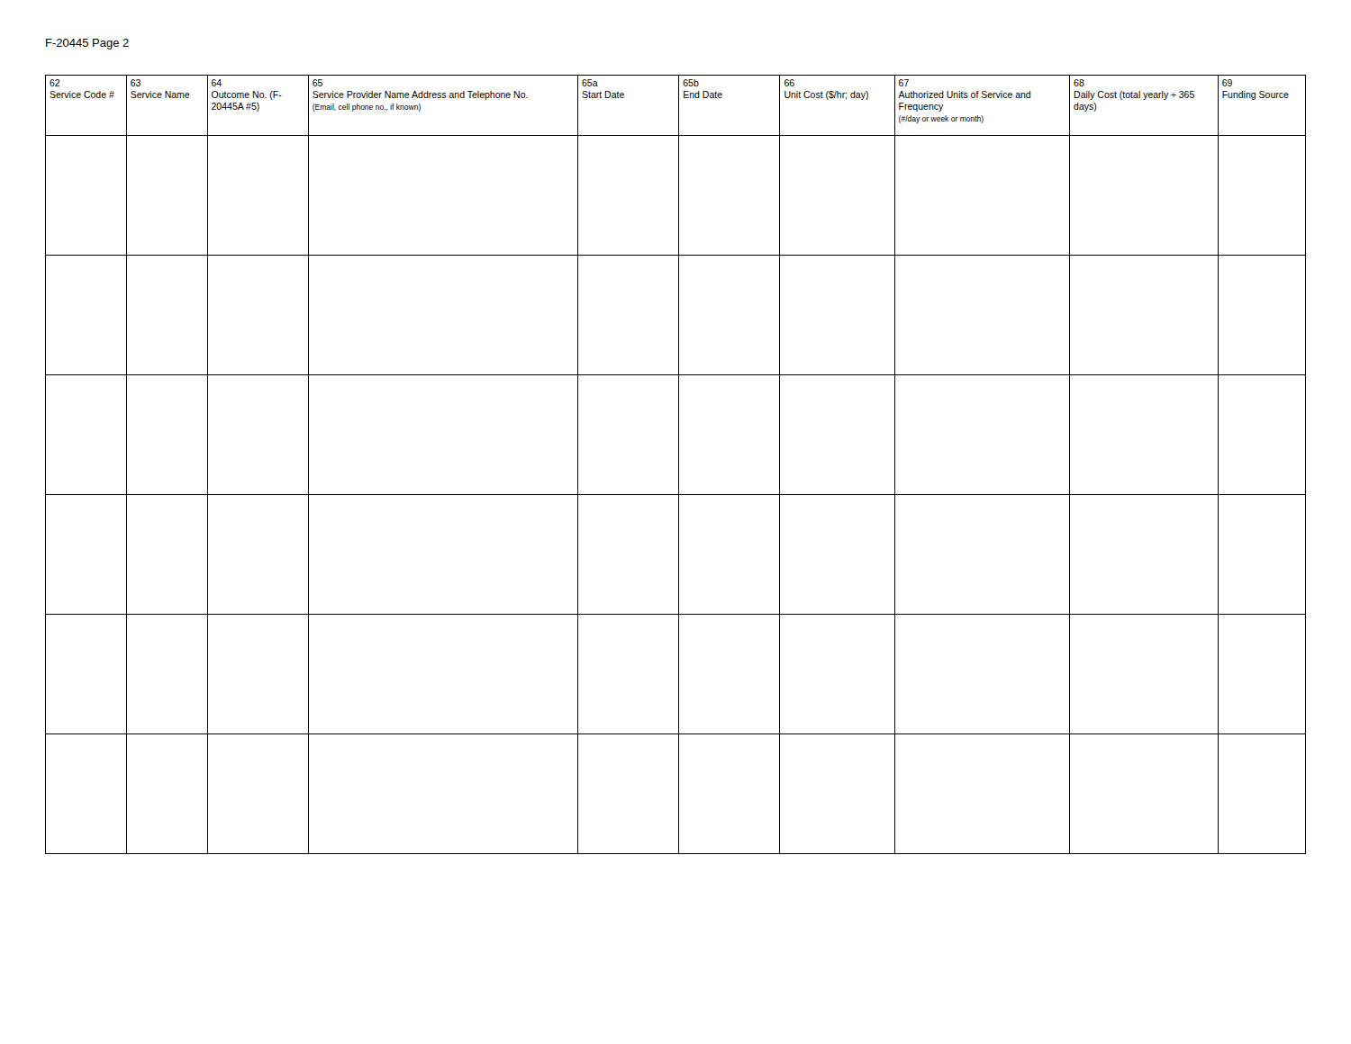F-20445 Page 2
| 62 Service Code # | 63 Service Name | 64 Outcome No. (F-20445A #5) | 65 Service Provider Name Address and Telephone No. (Email, cell phone no., if known) | 65a Start Date | 65b End Date | 66 Unit Cost ($/hr; day) | 67 Authorized Units of Service and Frequency (#/day or week or month) | 68 Daily Cost (total yearly ÷ 365 days) | 69 Funding Source |
| --- | --- | --- | --- | --- | --- | --- | --- | --- | --- |